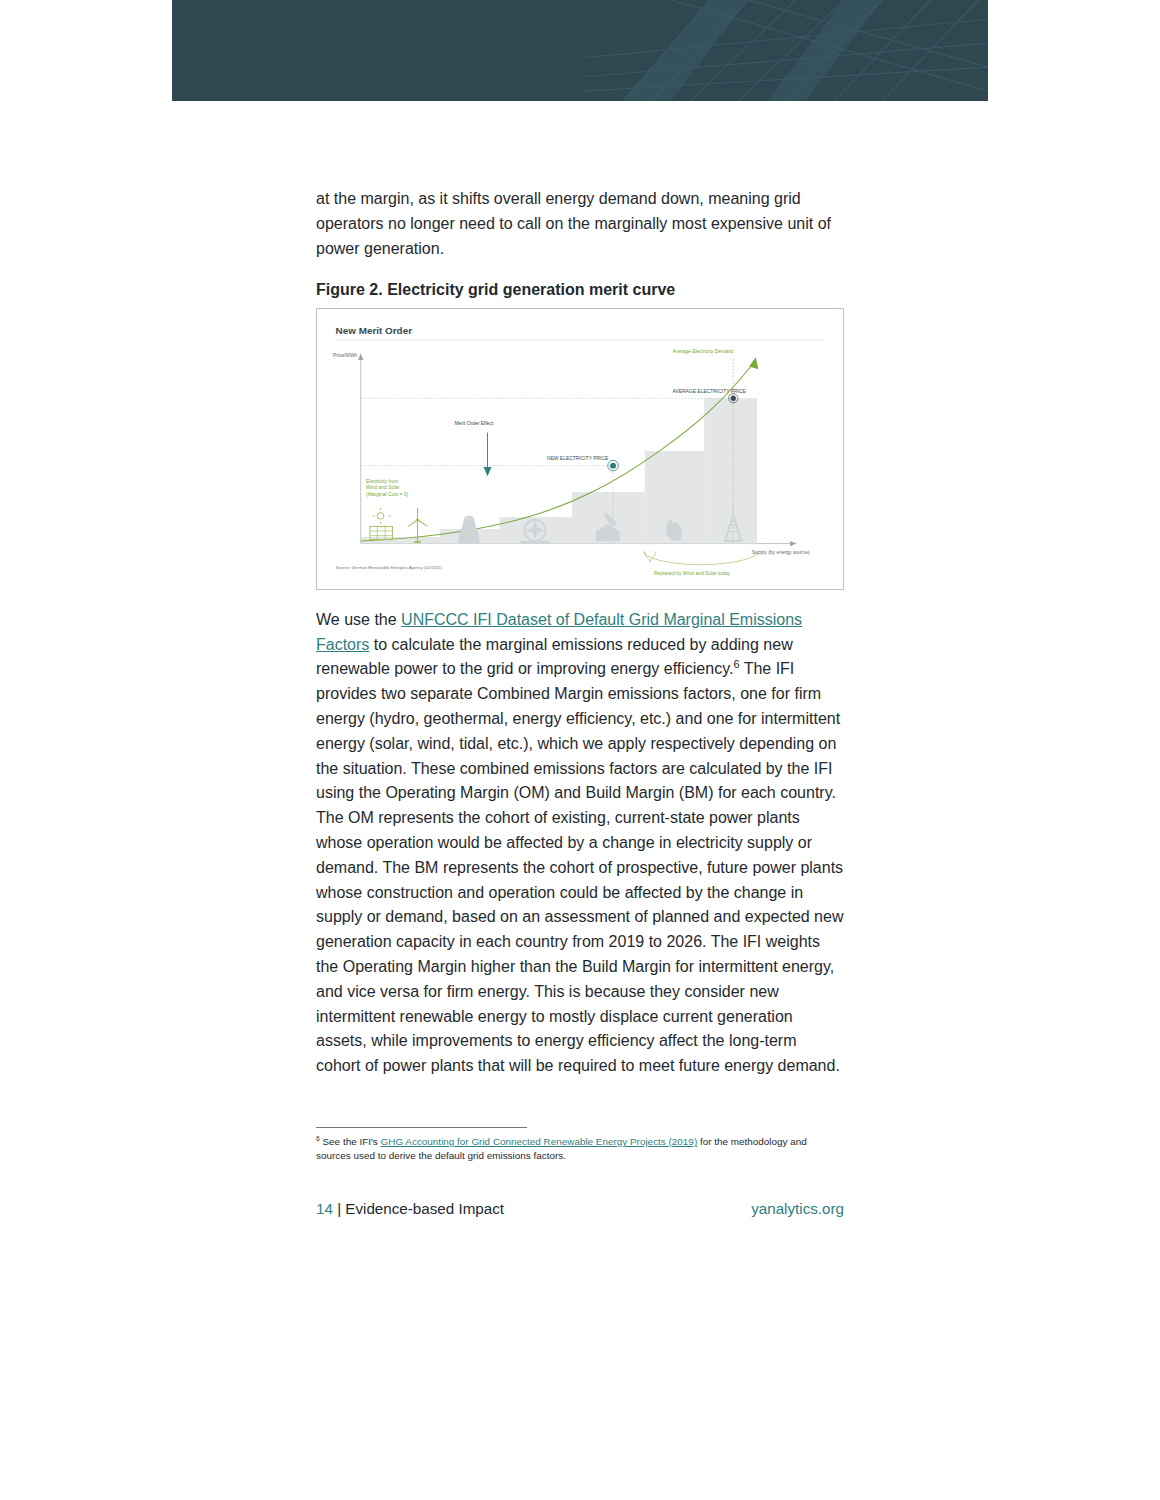at the margin, as it shifts overall energy demand down, meaning grid operators no longer need to call on the marginally most expensive unit of power generation.
Figure 2. Electricity grid generation merit curve
New Merit Order Price/MWh Supply (by energy source) Average Electricity Demand AVERAGE ELECTRICITY PRICE NEW ELECTRICITY PRICE Merit Order Effect Electricity from Wind and Solar (Marginal Cost = 0) Replaced by Wind and Solar today Source: German Renewable Energies Agency (02/2011)
We use the UNFCCC IFI Dataset of Default Grid Marginal Emissions Factors to calculate the marginal emissions reduced by adding new renewable power to the grid or improving energy efficiency.6 The IFI provides two separate Combined Margin emissions factors, one for firm energy (hydro, geothermal, energy efficiency, etc.) and one for intermittent energy (solar, wind, tidal, etc.), which we apply respectively depending on the situation. These combined emissions factors are calculated by the IFI using the Operating Margin (OM) and Build Margin (BM) for each country. The OM represents the cohort of existing, current-state power plants whose operation would be affected by a change in electricity supply or demand. The BM represents the cohort of prospective, future power plants whose construction and operation could be affected by the change in supply or demand, based on an assessment of planned and expected new generation capacity in each country from 2019 to 2026. The IFI weights the Operating Margin higher than the Build Margin for intermittent energy, and vice versa for firm energy. This is because they consider new intermittent renewable energy to mostly displace current generation assets, while improvements to energy efficiency affect the long-term cohort of power plants that will be required to meet future energy demand.
6 See the IFI's GHG Accounting for Grid Connected Renewable Energy Projects (2019) for the methodology and sources used to derive the default grid emissions factors.
14 | Evidence-based Impact
yanalytics.org